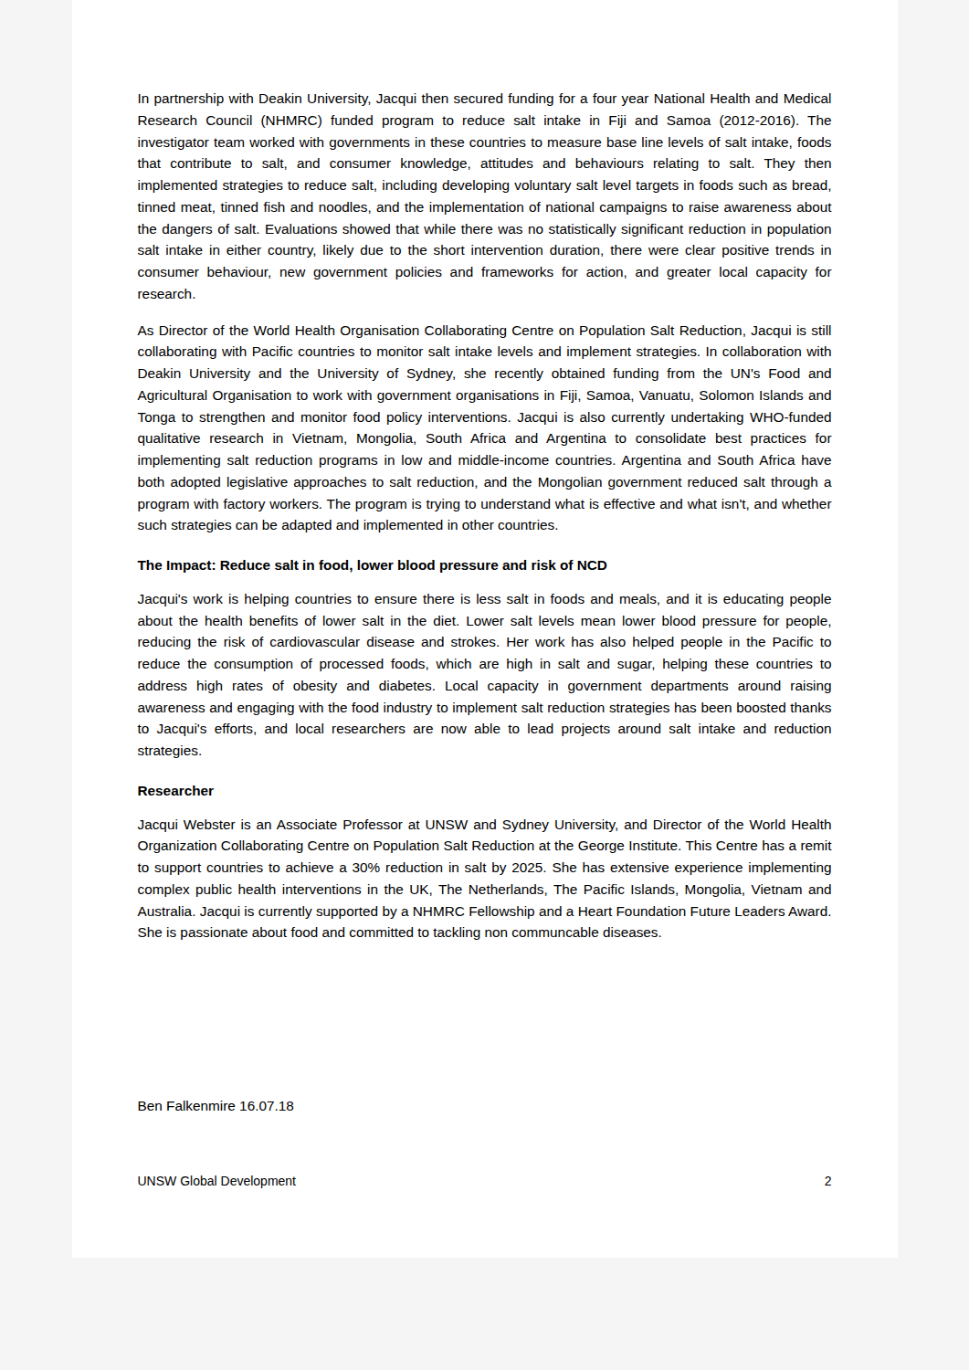In partnership with Deakin University, Jacqui then secured funding for a four year National Health and Medical Research Council (NHMRC) funded program to reduce salt intake in Fiji and Samoa (2012-2016). The investigator team worked with governments in these countries to measure base line levels of salt intake, foods that contribute to salt, and consumer knowledge, attitudes and behaviours relating to salt. They then implemented strategies to reduce salt, including developing voluntary salt level targets in foods such as bread, tinned meat, tinned fish and noodles, and the implementation of national campaigns to raise awareness about the dangers of salt. Evaluations showed that while there was no statistically significant reduction in population salt intake in either country, likely due to the short intervention duration, there were clear positive trends in consumer behaviour, new government policies and frameworks for action, and greater local capacity for research.
As Director of the World Health Organisation Collaborating Centre on Population Salt Reduction, Jacqui is still collaborating with Pacific countries to monitor salt intake levels and implement strategies. In collaboration with Deakin University and the University of Sydney, she recently obtained funding from the UN's Food and Agricultural Organisation to work with government organisations in Fiji, Samoa, Vanuatu, Solomon Islands and Tonga to strengthen and monitor food policy interventions. Jacqui is also currently undertaking WHO-funded qualitative research in Vietnam, Mongolia, South Africa and Argentina to consolidate best practices for implementing salt reduction programs in low and middle-income countries. Argentina and South Africa have both adopted legislative approaches to salt reduction, and the Mongolian government reduced salt through a program with factory workers. The program is trying to understand what is effective and what isn't, and whether such strategies can be adapted and implemented in other countries.
The Impact: Reduce salt in food, lower blood pressure and risk of NCD
Jacqui's work is helping countries to ensure there is less salt in foods and meals, and it is educating people about the health benefits of lower salt in the diet. Lower salt levels mean lower blood pressure for people, reducing the risk of cardiovascular disease and strokes. Her work has also helped people in the Pacific to reduce the consumption of processed foods, which are high in salt and sugar, helping these countries to address high rates of obesity and diabetes. Local capacity in government departments around raising awareness and engaging with the food industry to implement salt reduction strategies has been boosted thanks to Jacqui's efforts, and local researchers are now able to lead projects around salt intake and reduction strategies.
Researcher
Jacqui Webster is an Associate Professor at UNSW and Sydney University, and Director of the World Health Organization Collaborating Centre on Population Salt Reduction at the George Institute. This Centre has a remit to support countries to achieve a 30% reduction in salt by 2025. She has extensive experience implementing complex public health interventions in the UK, The Netherlands, The Pacific Islands, Mongolia, Vietnam and Australia. Jacqui is currently supported by a NHMRC Fellowship and a Heart Foundation Future Leaders Award. She is passionate about food and committed to tackling non communcable diseases.
Ben Falkenmire 16.07.18
UNSW Global Development 2